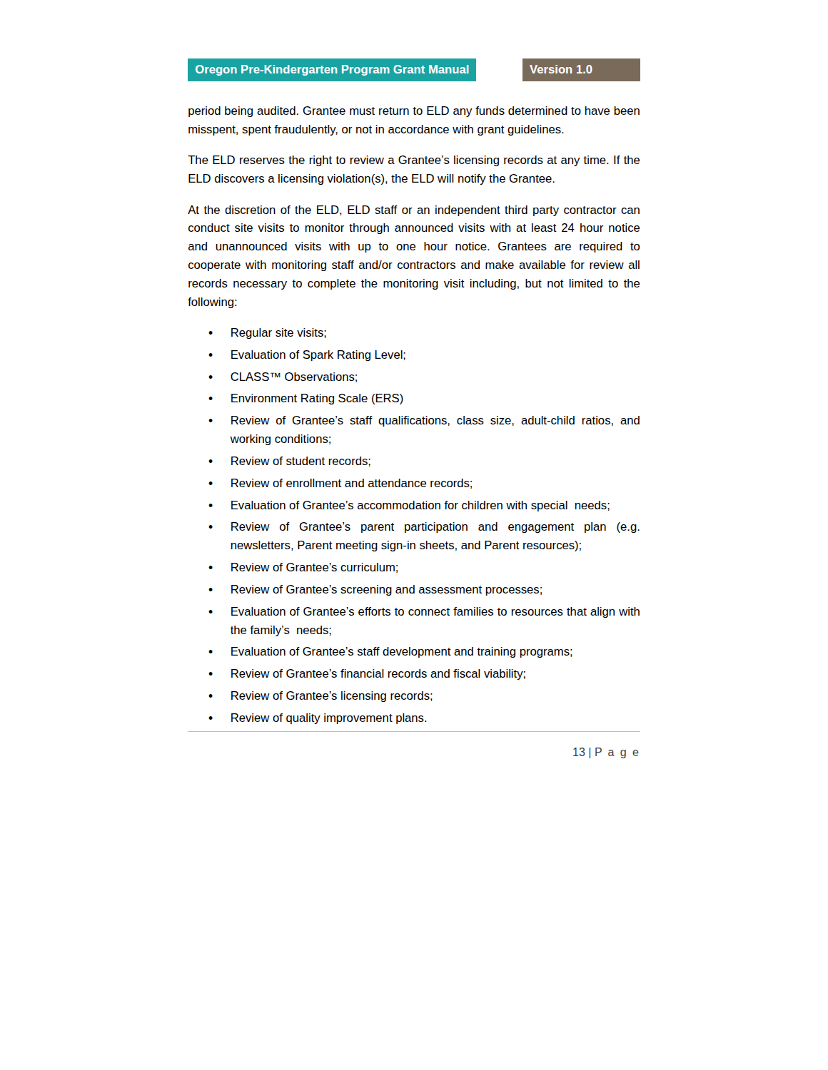Oregon Pre-Kindergarten Program Grant Manual
Version 1.0
period being audited. Grantee must return to ELD any funds determined to have been misspent, spent fraudulently, or not in accordance with grant guidelines.
The ELD reserves the right to review a Grantee’s licensing records at any time. If the ELD discovers a licensing violation(s), the ELD will notify the Grantee.
At the discretion of the ELD, ELD staff or an independent third party contractor can conduct site visits to monitor through announced visits with at least 24 hour notice and unannounced visits with up to one hour notice. Grantees are required to cooperate with monitoring staff and/or contractors and make available for review all records necessary to complete the monitoring visit including, but not limited to the following:
Regular site visits;
Evaluation of Spark Rating Level;
CLASS™ Observations;
Environment Rating Scale (ERS)
Review of Grantee’s staff qualifications, class size, adult-child ratios, and working conditions;
Review of student records;
Review of enrollment and attendance records;
Evaluation of Grantee’s accommodation for children with special needs;
Review of Grantee’s parent participation and engagement plan (e.g. newsletters, Parent meeting sign-in sheets, and Parent resources);
Review of Grantee’s curriculum;
Review of Grantee’s screening and assessment processes;
Evaluation of Grantee’s efforts to connect families to resources that align with the family’s needs;
Evaluation of Grantee’s staff development and training programs;
Review of Grantee’s financial records and fiscal viability;
Review of Grantee’s licensing records;
Review of quality improvement plans.
13 | P a g e